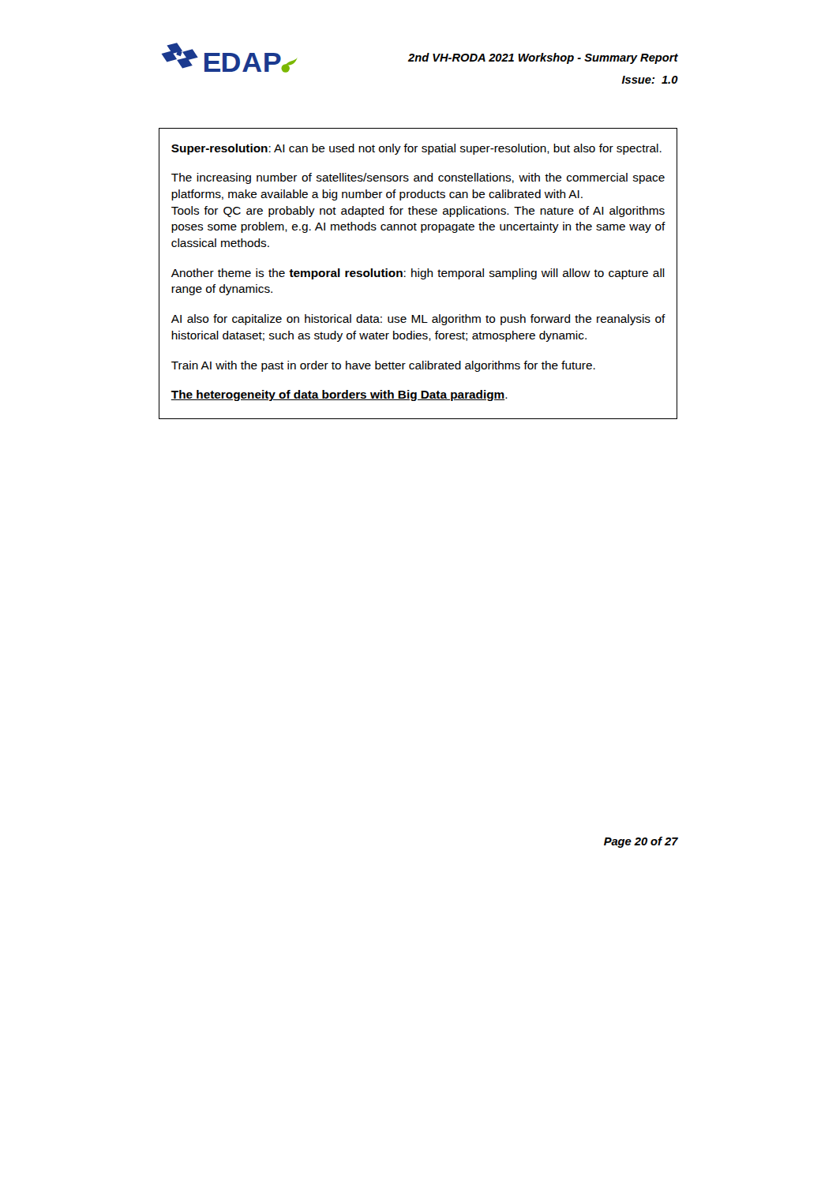E D A P
2nd VH-RODA 2021 Workshop - Summary Report
Issue: 1.0
Super-resolution: AI can be used not only for spatial super-resolution, but also for spectral.
The increasing number of satellites/sensors and constellations, with the commercial space platforms, make available a big number of products can be calibrated with AI.
Tools for QC are probably not adapted for these applications. The nature of AI algorithms poses some problem, e.g. AI methods cannot propagate the uncertainty in the same way of classical methods.
Another theme is the temporal resolution: high temporal sampling will allow to capture all range of dynamics.
AI also for capitalize on historical data: use ML algorithm to push forward the reanalysis of historical dataset; such as study of water bodies, forest; atmosphere dynamic.
Train AI with the past in order to have better calibrated algorithms for the future.
The heterogeneity of data borders with Big Data paradigm.
Page 20 of 27